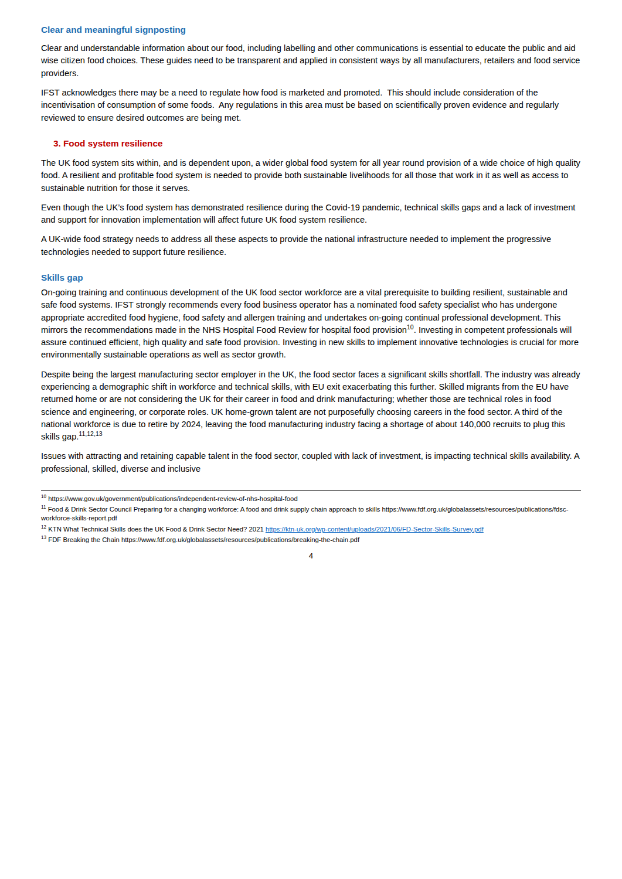Clear and meaningful signposting
Clear and understandable information about our food, including labelling and other communications is essential to educate the public and aid wise citizen food choices. These guides need to be transparent and applied in consistent ways by all manufacturers, retailers and food service providers.
IFST acknowledges there may be a need to regulate how food is marketed and promoted. This should include consideration of the incentivisation of consumption of some foods. Any regulations in this area must be based on scientifically proven evidence and regularly reviewed to ensure desired outcomes are being met.
Food system resilience
The UK food system sits within, and is dependent upon, a wider global food system for all year round provision of a wide choice of high quality food. A resilient and profitable food system is needed to provide both sustainable livelihoods for all those that work in it as well as access to sustainable nutrition for those it serves.
Even though the UK’s food system has demonstrated resilience during the Covid-19 pandemic, technical skills gaps and a lack of investment and support for innovation implementation will affect future UK food system resilience.
A UK-wide food strategy needs to address all these aspects to provide the national infrastructure needed to implement the progressive technologies needed to support future resilience.
Skills gap
On-going training and continuous development of the UK food sector workforce are a vital prerequisite to building resilient, sustainable and safe food systems. IFST strongly recommends every food business operator has a nominated food safety specialist who has undergone appropriate accredited food hygiene, food safety and allergen training and undertakes on-going continual professional development. This mirrors the recommendations made in the NHS Hospital Food Review for hospital food provision10. Investing in competent professionals will assure continued efficient, high quality and safe food provision. Investing in new skills to implement innovative technologies is crucial for more environmentally sustainable operations as well as sector growth.
Despite being the largest manufacturing sector employer in the UK, the food sector faces a significant skills shortfall. The industry was already experiencing a demographic shift in workforce and technical skills, with EU exit exacerbating this further. Skilled migrants from the EU have returned home or are not considering the UK for their career in food and drink manufacturing; whether those are technical roles in food science and engineering, or corporate roles. UK home-grown talent are not purposefully choosing careers in the food sector. A third of the national workforce is due to retire by 2024, leaving the food manufacturing industry facing a shortage of about 140,000 recruits to plug this skills gap.11,12,13
Issues with attracting and retaining capable talent in the food sector, coupled with lack of investment, is impacting technical skills availability. A professional, skilled, diverse and inclusive
10 https://www.gov.uk/government/publications/independent-review-of-nhs-hospital-food
11 Food & Drink Sector Council Preparing for a changing workforce: A food and drink supply chain approach to skills https://www.fdf.org.uk/globalassets/resources/publications/fdsc-workforce-skills-report.pdf
12 KTN What Technical Skills does the UK Food & Drink Sector Need? 2021 https://ktn-uk.org/wp-content/uploads/2021/06/FD-Sector-Skills-Survey.pdf
13 FDF Breaking the Chain https://www.fdf.org.uk/globalassets/resources/publications/breaking-the-chain.pdf
4